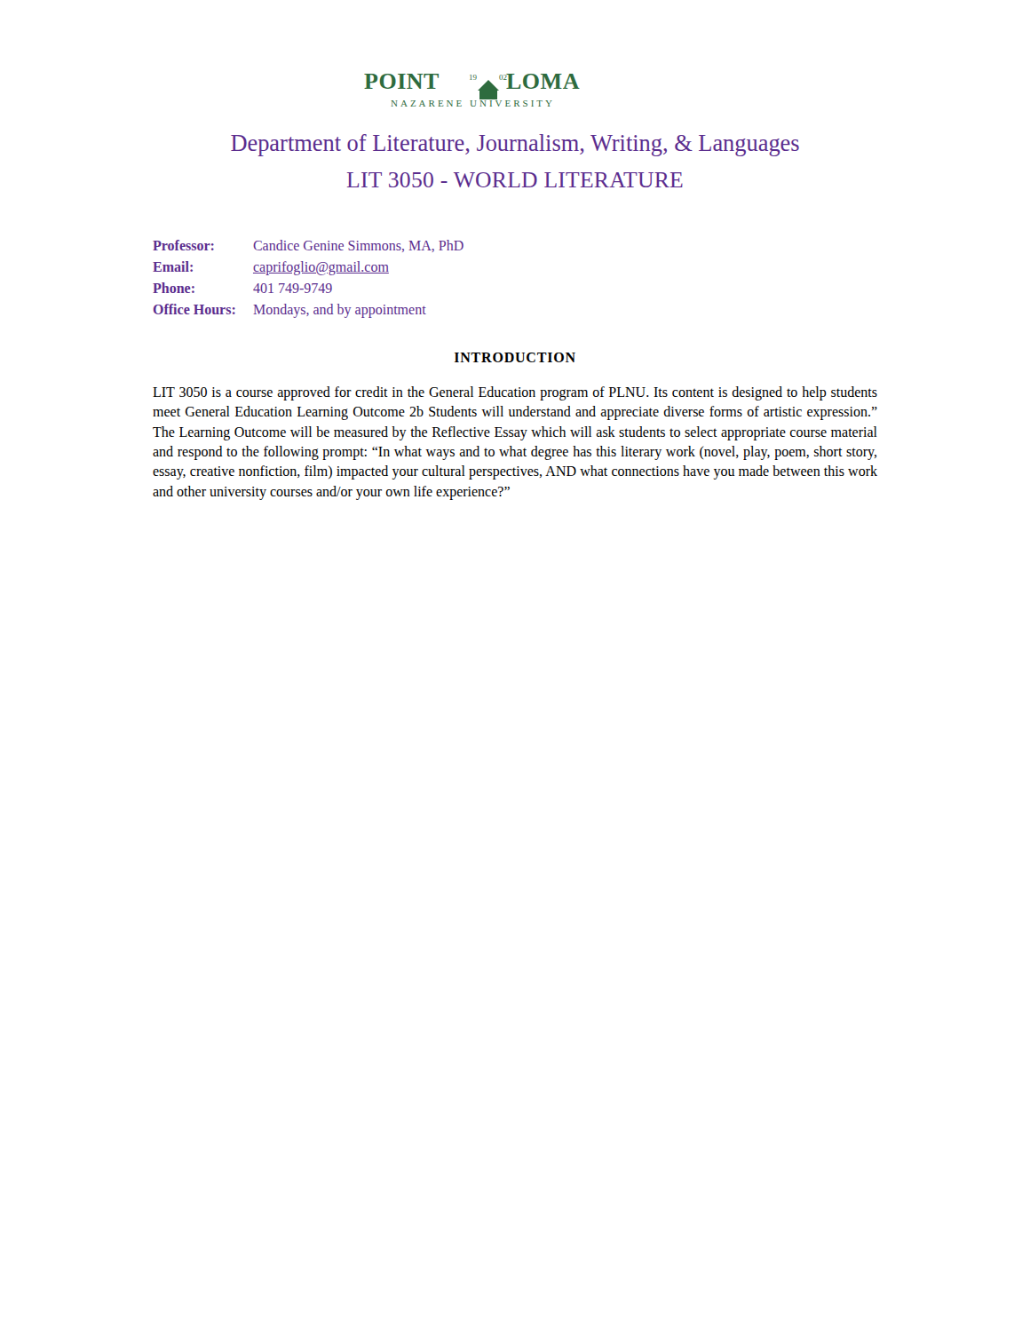POINT 19 02 LOMA NAZARENE UNIVERSITY
Department of Literature, Journalism, Writing, & Languages
LIT 3050 - WORLD LITERATURE
Professor:
Candice Genine Simmons, MA, PhD
Email:
caprifoglio@gmail.com
Phone:
401 749-9749
Office Hours:
Mondays, and by appointment
INTRODUCTION
LIT 3050 is a course approved for credit in the General Education program of PLNU. Its content is designed to help students meet General Education Learning Outcome 2b Students will understand and appreciate diverse forms of artistic expression.” The Learning Outcome will be measured by the Reflective Essay which will ask students to select appropriate course material and respond to the following prompt: “In what ways and to what degree has this literary work (novel, play, poem, short story, essay, creative nonfiction, film) impacted your cultural perspectives, AND what connections have you made between this work and other university courses and/or your own life experience?”